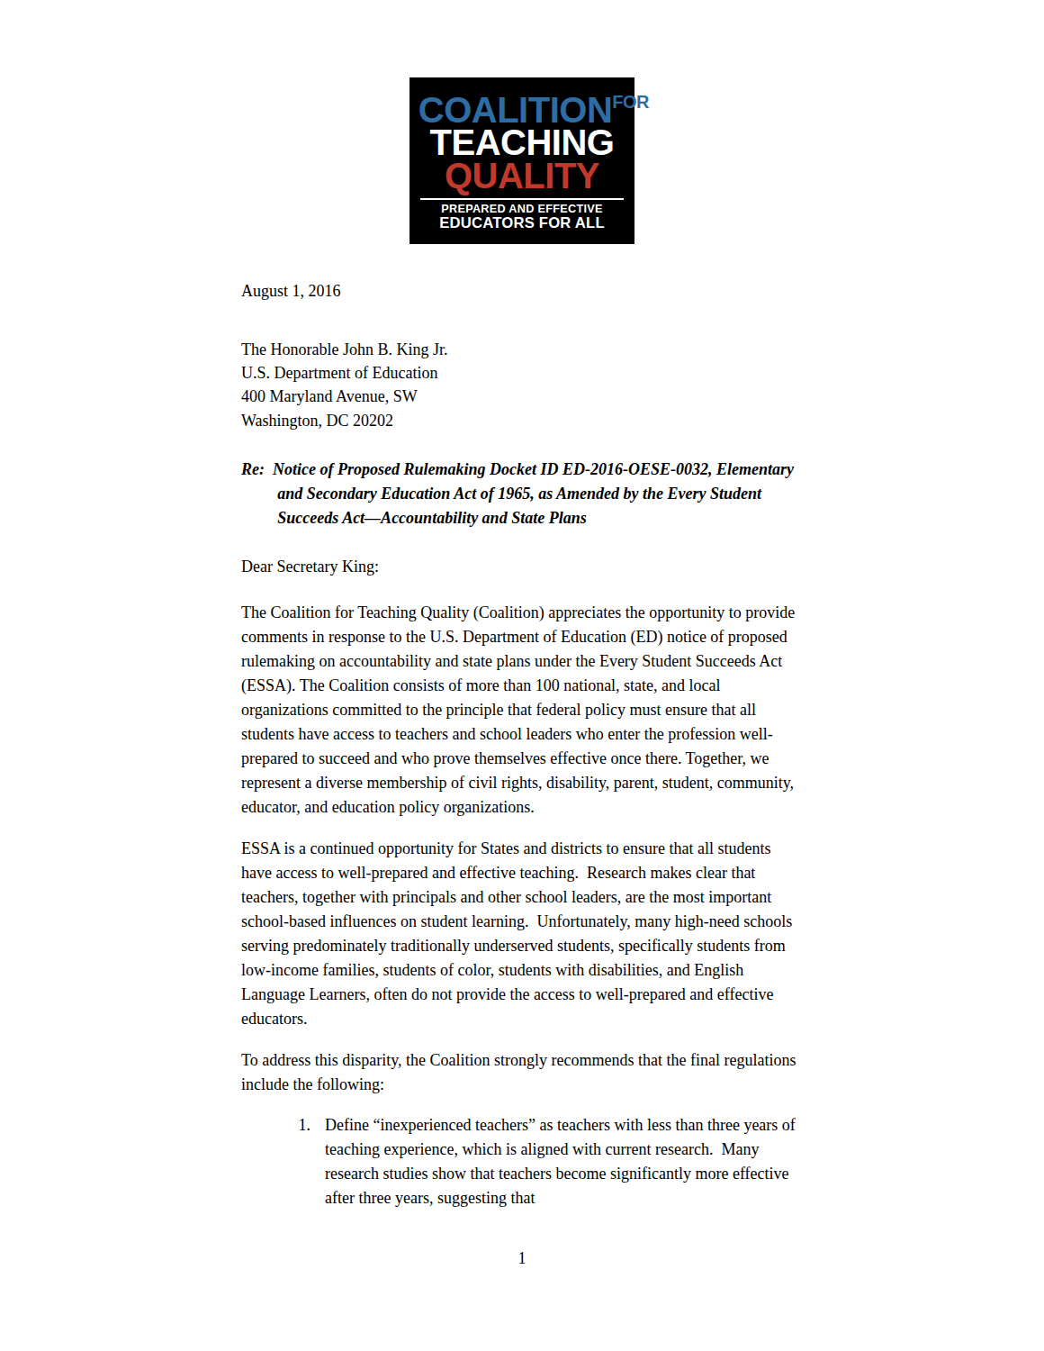COALITIONFOR TEACHING QUALITY
PREPARED AND EFFECTIVE EDUCATORS FOR ALL
August 1, 2016
The Honorable John B. King Jr.
U.S. Department of Education
400 Maryland Avenue, SW
Washington, DC 20202
Re: Notice of Proposed Rulemaking Docket ID ED-2016-OESE-0032, Elementary and Secondary Education Act of 1965, as Amended by the Every Student Succeeds Act—Accountability and State Plans
Dear Secretary King:
The Coalition for Teaching Quality (Coalition) appreciates the opportunity to provide comments in response to the U.S. Department of Education (ED) notice of proposed rulemaking on accountability and state plans under the Every Student Succeeds Act (ESSA). The Coalition consists of more than 100 national, state, and local organizations committed to the principle that federal policy must ensure that all students have access to teachers and school leaders who enter the profession well-prepared to succeed and who prove themselves effective once there. Together, we represent a diverse membership of civil rights, disability, parent, student, community, educator, and education policy organizations.
ESSA is a continued opportunity for States and districts to ensure that all students have access to well-prepared and effective teaching. Research makes clear that teachers, together with principals and other school leaders, are the most important school-based influences on student learning. Unfortunately, many high-need schools serving predominately traditionally underserved students, specifically students from low-income families, students of color, students with disabilities, and English Language Learners, often do not provide the access to well-prepared and effective educators.
To address this disparity, the Coalition strongly recommends that the final regulations include the following:
Define “inexperienced teachers” as teachers with less than three years of teaching experience, which is aligned with current research. Many research studies show that teachers become significantly more effective after three years, suggesting that
1